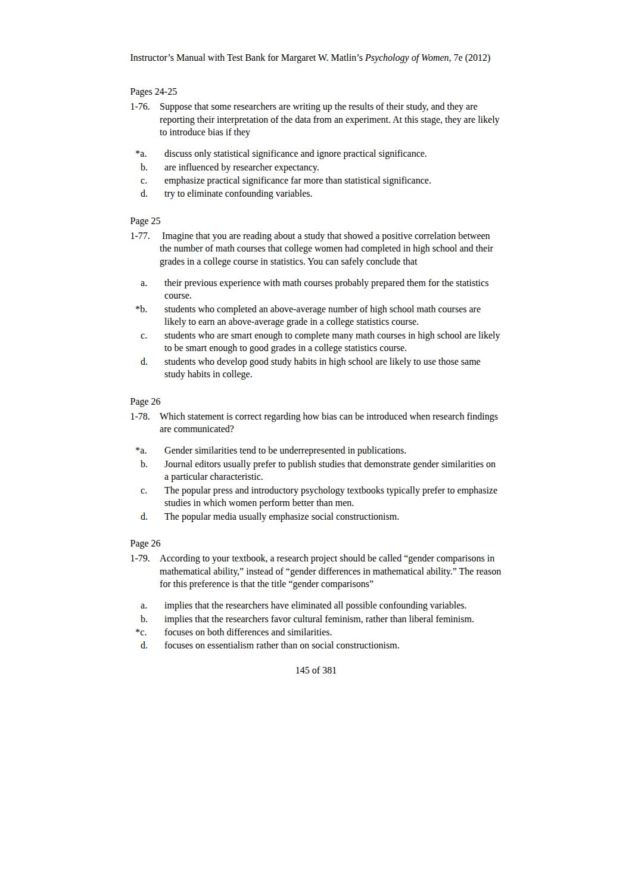Instructor’s Manual with Test Bank for Margaret W. Matlin’s Psychology of Women, 7e (2012)
Pages 24-25
1-76.
Suppose that some researchers are writing up the results of their study, and they are reporting their interpretation of the data from an experiment. At this stage, they are likely to introduce bias if they
*a. discuss only statistical significance and ignore practical significance.
b. are influenced by researcher expectancy.
c. emphasize practical significance far more than statistical significance.
d. try to eliminate confounding variables.
Page 25
1-77.
Imagine that you are reading about a study that showed a positive correlation between the number of math courses that college women had completed in high school and their grades in a college course in statistics. You can safely conclude that
a. their previous experience with math courses probably prepared them for the statistics course.
*b. students who completed an above-average number of high school math courses are likely to earn an above-average grade in a college statistics course.
c. students who are smart enough to complete many math courses in high school are likely to be smart enough to good grades in a college statistics course.
d. students who develop good study habits in high school are likely to use those same study habits in college.
Page 26
1-78.
Which statement is correct regarding how bias can be introduced when research findings are communicated?
*a. Gender similarities tend to be underrepresented in publications.
b. Journal editors usually prefer to publish studies that demonstrate gender similarities on a particular characteristic.
c. The popular press and introductory psychology textbooks typically prefer to emphasize studies in which women perform better than men.
d. The popular media usually emphasize social constructionism.
Page 26
1-79.
According to your textbook, a research project should be called “gender comparisons in mathematical ability,” instead of “gender differences in mathematical ability.” The reason for this preference is that the title “gender comparisons”
a. implies that the researchers have eliminated all possible confounding variables.
b. implies that the researchers favor cultural feminism, rather than liberal feminism.
*c. focuses on both differences and similarities.
d. focuses on essentialism rather than on social constructionism.
145 of 381